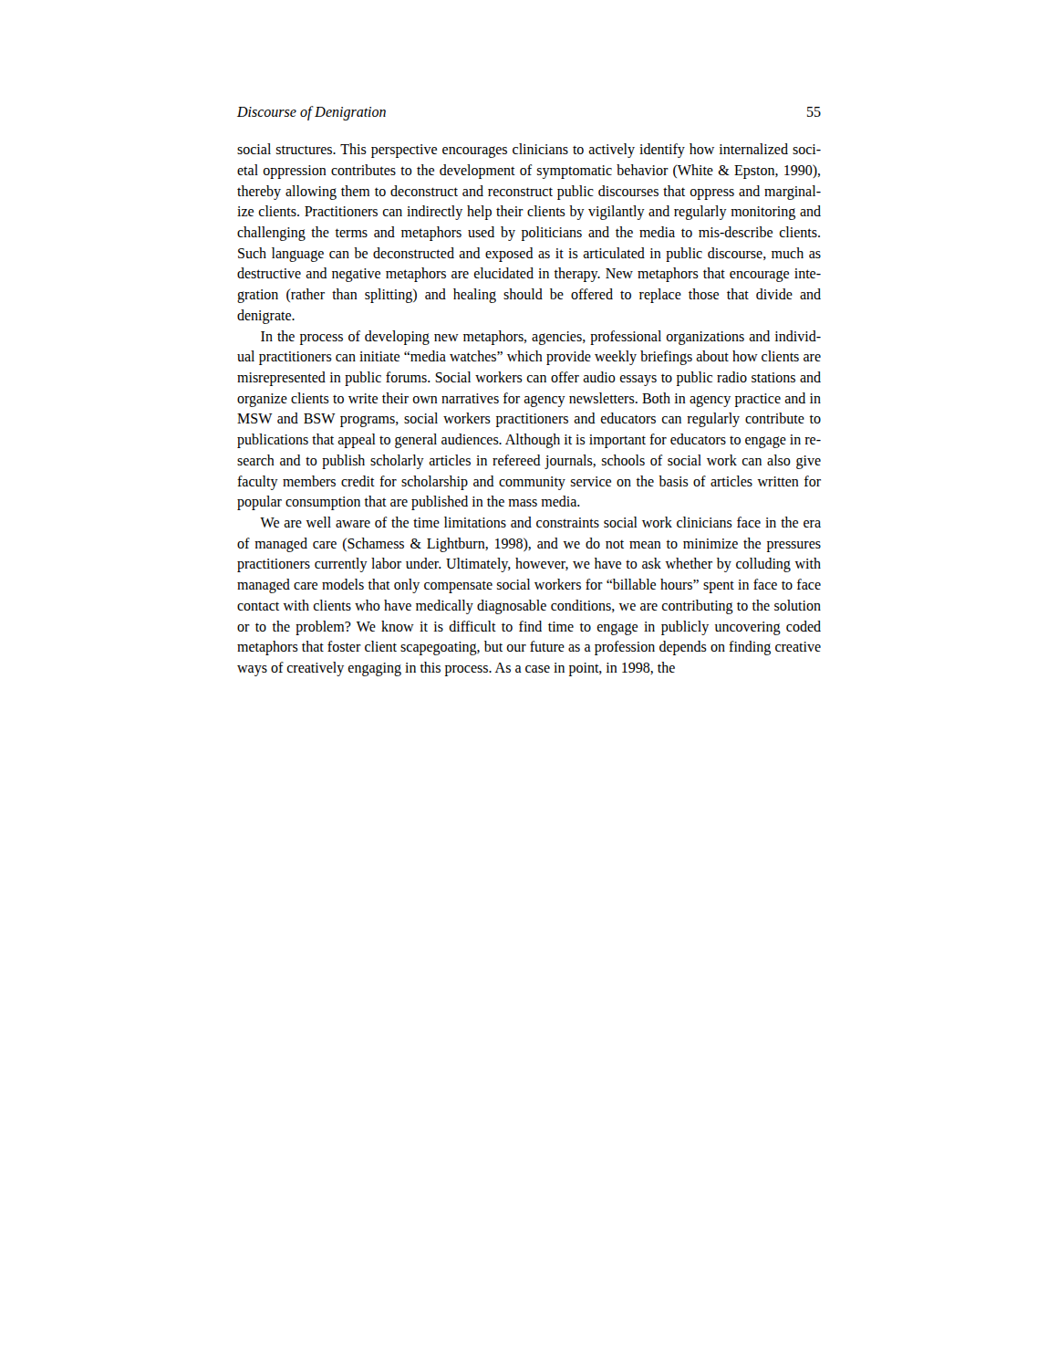Discourse of Denigration 55
social structures. This perspective encourages clinicians to actively identify how internalized societal oppression contributes to the development of symptomatic behavior (White & Epston, 1990), thereby allowing them to deconstruct and reconstruct public discourses that oppress and marginalize clients. Practitioners can indirectly help their clients by vigilantly and regularly monitoring and challenging the terms and metaphors used by politicians and the media to mis-describe clients. Such language can be deconstructed and exposed as it is articulated in public discourse, much as destructive and negative metaphors are elucidated in therapy. New metaphors that encourage integration (rather than splitting) and healing should be offered to replace those that divide and denigrate.
In the process of developing new metaphors, agencies, professional organizations and individual practitioners can initiate “media watches” which provide weekly briefings about how clients are misrepresented in public forums. Social workers can offer audio essays to public radio stations and organize clients to write their own narratives for agency newsletters. Both in agency practice and in MSW and BSW programs, social workers practitioners and educators can regularly contribute to publications that appeal to general audiences. Although it is important for educators to engage in research and to publish scholarly articles in refereed journals, schools of social work can also give faculty members credit for scholarship and community service on the basis of articles written for popular consumption that are published in the mass media.
We are well aware of the time limitations and constraints social work clinicians face in the era of managed care (Schamess & Lightburn, 1998), and we do not mean to minimize the pressures practitioners currently labor under. Ultimately, however, we have to ask whether by colluding with managed care models that only compensate social workers for “billable hours” spent in face to face contact with clients who have medically diagnosable conditions, we are contributing to the solution or to the problem? We know it is difficult to find time to engage in publicly uncovering coded metaphors that foster client scapegoating, but our future as a profession depends on finding creative ways of creatively engaging in this process. As a case in point, in 1998, the